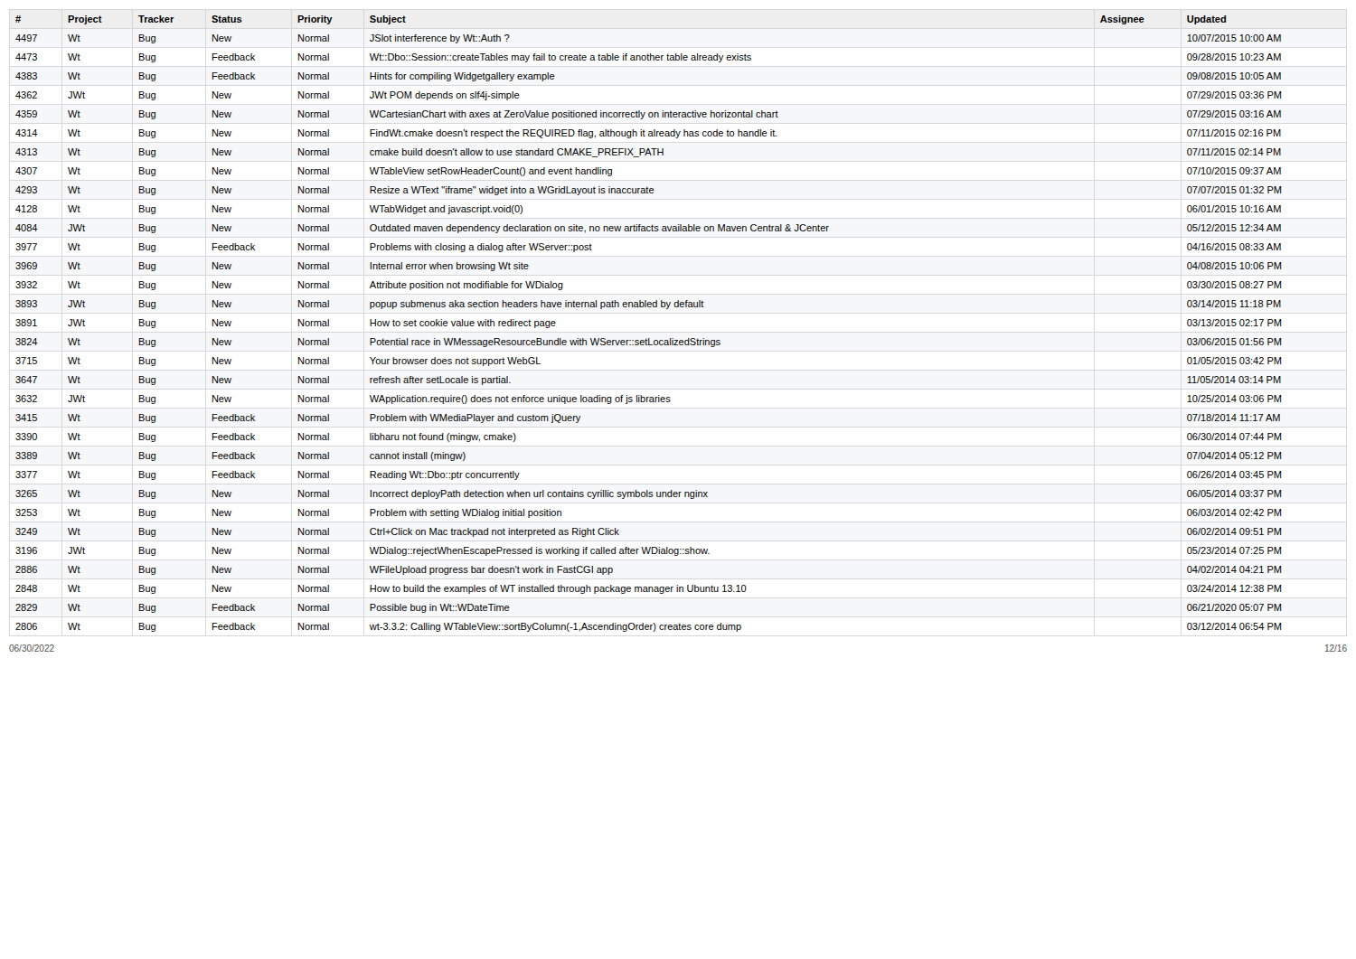| # | Project | Tracker | Status | Priority | Subject | Assignee | Updated |
| --- | --- | --- | --- | --- | --- | --- | --- |
| 4497 | Wt | Bug | New | Normal | JSlot interference by Wt::Auth ? | | 10/07/2015 10:00 AM |
| 4473 | Wt | Bug | Feedback | Normal | Wt::Dbo::Session::createTables may fail to create a table if another table already exists | | 09/28/2015 10:23 AM |
| 4383 | Wt | Bug | Feedback | Normal | Hints for compiling Widgetgallery example | | 09/08/2015 10:05 AM |
| 4362 | JWt | Bug | New | Normal | JWt POM depends on slf4j-simple | | 07/29/2015 03:36 PM |
| 4359 | Wt | Bug | New | Normal | WCartesianChart with axes at ZeroValue positioned incorrectly on interactive horizontal chart | | 07/29/2015 03:16 AM |
| 4314 | Wt | Bug | New | Normal | FindWt.cmake doesn't respect the REQUIRED flag, although it already has code to handle it. | | 07/11/2015 02:16 PM |
| 4313 | Wt | Bug | New | Normal | cmake build doesn't allow to use standard CMAKE_PREFIX_PATH | | 07/11/2015 02:14 PM |
| 4307 | Wt | Bug | New | Normal | WTableView setRowHeaderCount() and event handling | | 07/10/2015 09:37 AM |
| 4293 | Wt | Bug | New | Normal | Resize a WText "iframe" widget into a WGridLayout is inaccurate | | 07/07/2015 01:32 PM |
| 4128 | Wt | Bug | New | Normal | WTabWidget and javascript.void(0) | | 06/01/2015 10:16 AM |
| 4084 | JWt | Bug | New | Normal | Outdated maven dependency declaration on site, no new artifacts available on Maven Central & JCenter | | 05/12/2015 12:34 AM |
| 3977 | Wt | Bug | Feedback | Normal | Problems with closing a dialog after WServer::post | | 04/16/2015 08:33 AM |
| 3969 | Wt | Bug | New | Normal | Internal error when browsing Wt site | | 04/08/2015 10:06 PM |
| 3932 | Wt | Bug | New | Normal | Attribute position not modifiable for WDialog | | 03/30/2015 08:27 PM |
| 3893 | JWt | Bug | New | Normal | popup submenus aka section headers have internal path enabled by default | | 03/14/2015 11:18 PM |
| 3891 | JWt | Bug | New | Normal | How to set cookie value with redirect page | | 03/13/2015 02:17 PM |
| 3824 | Wt | Bug | New | Normal | Potential race in WMessageResourceBundle with WServer::setLocalizedStrings | | 03/06/2015 01:56 PM |
| 3715 | Wt | Bug | New | Normal | Your browser does not support WebGL | | 01/05/2015 03:42 PM |
| 3647 | Wt | Bug | New | Normal | refresh after setLocale is partial. | | 11/05/2014 03:14 PM |
| 3632 | JWt | Bug | New | Normal | WApplication.require() does not enforce unique loading of js libraries | | 10/25/2014 03:06 PM |
| 3415 | Wt | Bug | Feedback | Normal | Problem with WMediaPlayer and custom jQuery | | 07/18/2014 11:17 AM |
| 3390 | Wt | Bug | Feedback | Normal | libharu not found (mingw, cmake) | | 06/30/2014 07:44 PM |
| 3389 | Wt | Bug | Feedback | Normal | cannot install (mingw) | | 07/04/2014 05:12 PM |
| 3377 | Wt | Bug | Feedback | Normal | Reading Wt::Dbo::ptr concurrently | | 06/26/2014 03:45 PM |
| 3265 | Wt | Bug | New | Normal | Incorrect deployPath detection when url contains cyrillic symbols under nginx | | 06/05/2014 03:37 PM |
| 3253 | Wt | Bug | New | Normal | Problem with setting WDialog initial position | | 06/03/2014 02:42 PM |
| 3249 | Wt | Bug | New | Normal | Ctrl+Click on Mac trackpad not interpreted as Right Click | | 06/02/2014 09:51 PM |
| 3196 | JWt | Bug | New | Normal | WDialog::rejectWhenEscapePressed is working if called after WDialog::show. | | 05/23/2014 07:25 PM |
| 2886 | Wt | Bug | New | Normal | WFileUpload progress bar doesn't work in FastCGI app | | 04/02/2014 04:21 PM |
| 2848 | Wt | Bug | New | Normal | How to build the examples of WT installed through package manager in Ubuntu 13.10 | | 03/24/2014 12:38 PM |
| 2829 | Wt | Bug | Feedback | Normal | Possible bug in Wt::WDateTime | | 06/21/2020 05:07 PM |
| 2806 | Wt | Bug | Feedback | Normal | wt-3.3.2: Calling WTableView::sortByColumn(-1,AscendingOrder) creates core dump | | 03/12/2014 06:54 PM |
06/30/2022 12/16